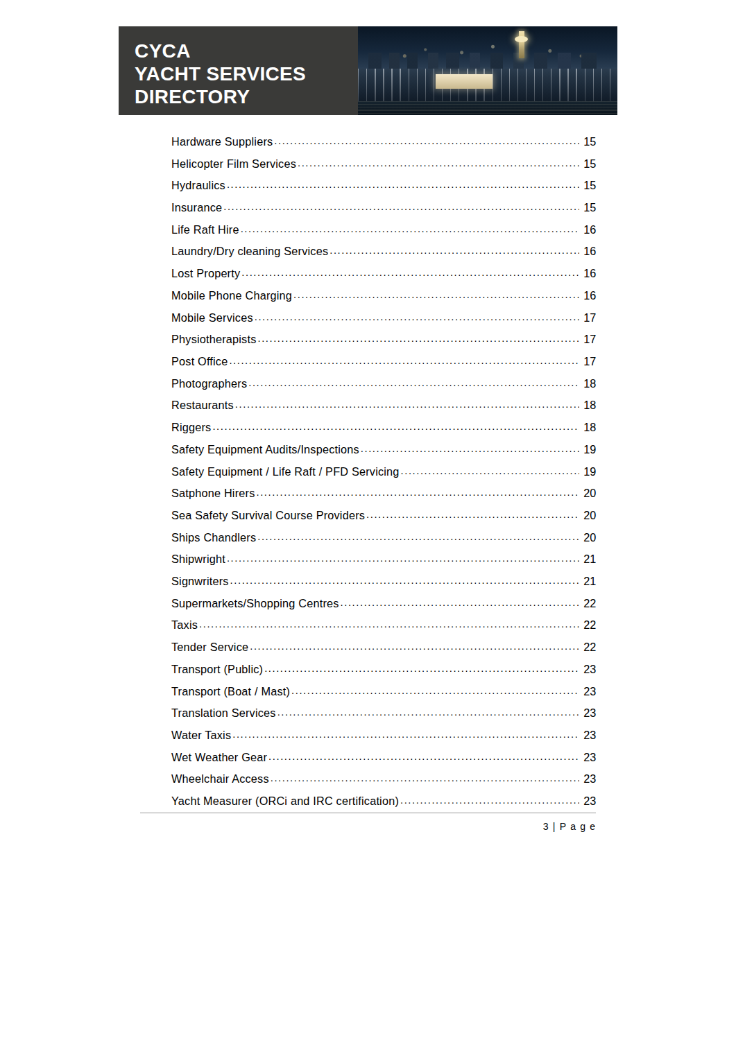CYCA YACHT SERVICES DIRECTORY
Hardware Suppliers 15
Helicopter Film Services 15
Hydraulics 15
Insurance 15
Life Raft Hire 16
Laundry/Dry cleaning Services 16
Lost Property 16
Mobile Phone Charging 16
Mobile Services 17
Physiotherapists 17
Post Office 17
Photographers 18
Restaurants 18
Riggers 18
Safety Equipment Audits/Inspections 19
Safety Equipment / Life Raft / PFD Servicing 19
Satphone Hirers 20
Sea Safety Survival Course Providers 20
Ships Chandlers 20
Shipwright 21
Signwriters 21
Supermarkets/Shopping Centres 22
Taxis 22
Tender Service 22
Transport (Public) 23
Transport (Boat / Mast) 23
Translation Services 23
Water Taxis 23
Wet Weather Gear 23
Wheelchair Access 23
Yacht Measurer (ORCi and IRC certification) 23
3 | P a g e